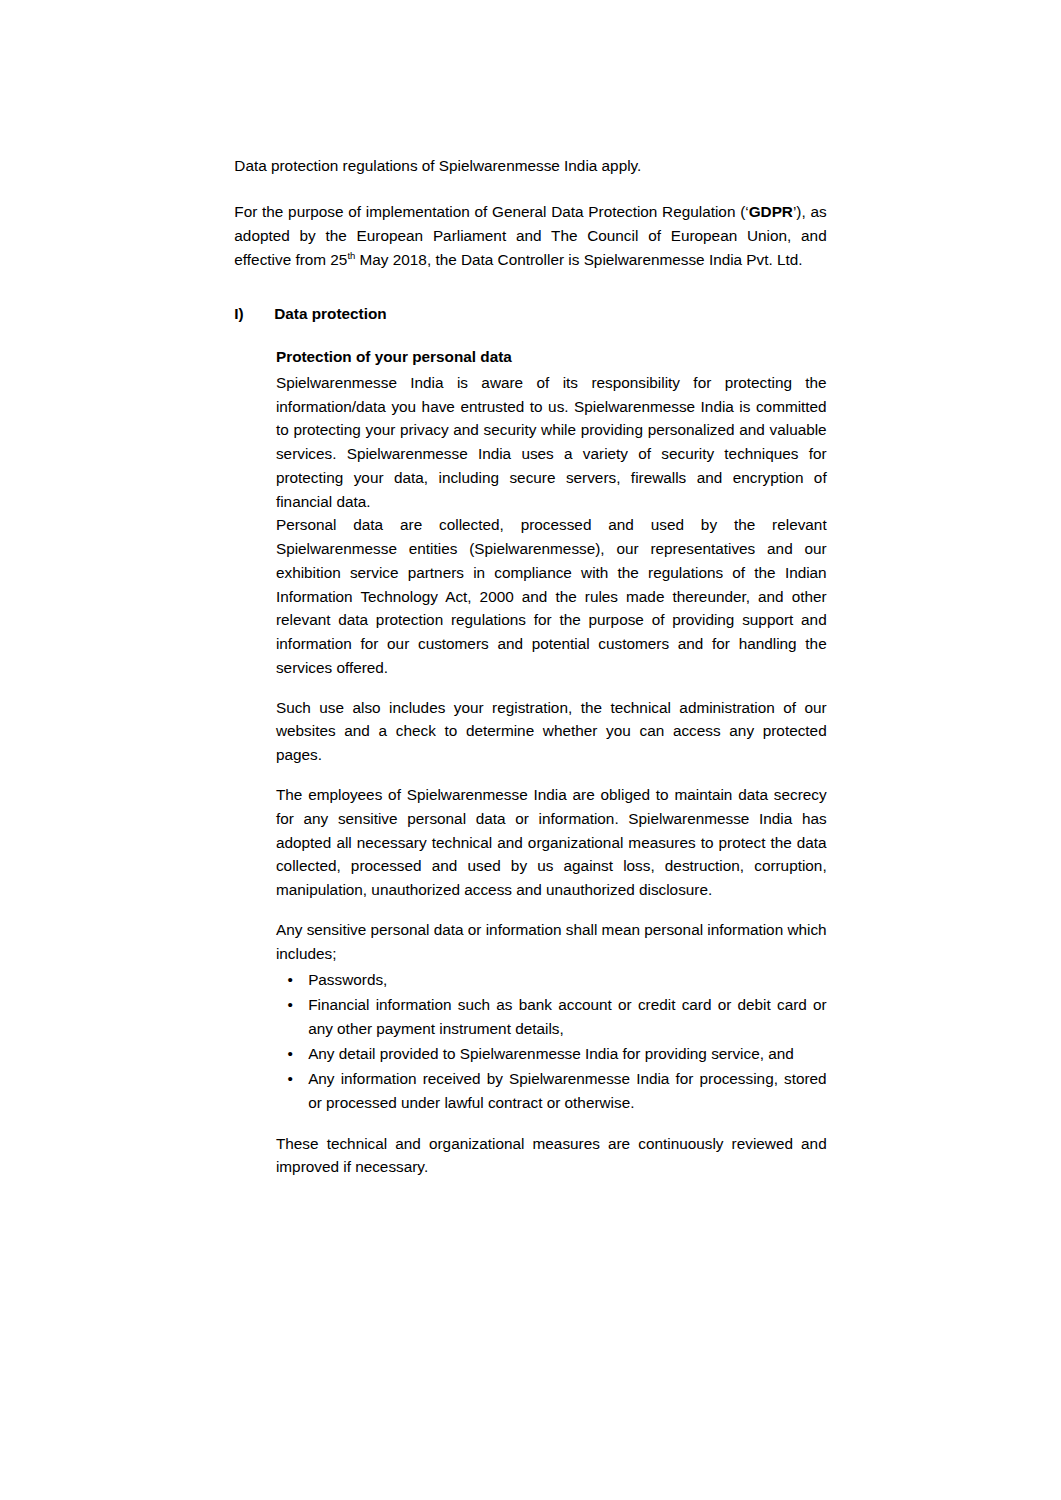Data protection regulations of Spielwarenmesse India apply.
For the purpose of implementation of General Data Protection Regulation (‘GDPR’), as adopted by the European Parliament and The Council of European Union, and effective from 25th May 2018, the Data Controller is Spielwarenmesse India Pvt. Ltd.
I) Data protection
Protection of your personal data
Spielwarenmesse India is aware of its responsibility for protecting the information/data you have entrusted to us. Spielwarenmesse India is committed to protecting your privacy and security while providing personalized and valuable services. Spielwarenmesse India uses a variety of security techniques for protecting your data, including secure servers, firewalls and encryption of financial data.
Personal data are collected, processed and used by the relevant Spielwarenmesse entities (Spielwarenmesse), our representatives and our exhibition service partners in compliance with the regulations of the Indian Information Technology Act, 2000 and the rules made thereunder, and other relevant data protection regulations for the purpose of providing support and information for our customers and potential customers and for handling the services offered.
Such use also includes your registration, the technical administration of our websites and a check to determine whether you can access any protected pages.
The employees of Spielwarenmesse India are obliged to maintain data secrecy for any sensitive personal data or information. Spielwarenmesse India has adopted all necessary technical and organizational measures to protect the data collected, processed and used by us against loss, destruction, corruption, manipulation, unauthorized access and unauthorized disclosure.
Any sensitive personal data or information shall mean personal information which includes;
Passwords,
Financial information such as bank account or credit card or debit card or any other payment instrument details,
Any detail provided to Spielwarenmesse India for providing service, and
Any information received by Spielwarenmesse India for processing, stored or processed under lawful contract or otherwise.
These technical and organizational measures are continuously reviewed and improved if necessary.